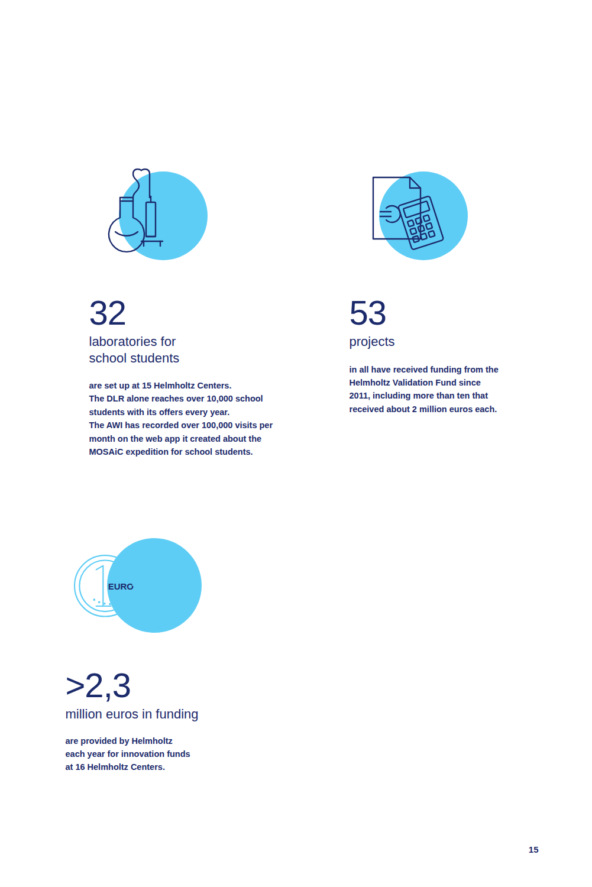32
laboratories for
school students
are set up at 15 Helmholtz Centers.
The DLR alone reaches over 10,000 school students with its offers every year.
The AWI has recorded over 100,000 visits per month on the web app it created about the MOSAiC expedition for school students.
53
projects
in all have received funding from the Helmholtz Validation Fund since 2011, including more than ten that received about 2 million euros each.
EURO
>2,3
million euros in funding
are provided by Helmholtz
each year for innovation funds
at 16 Helmholtz Centers.
15